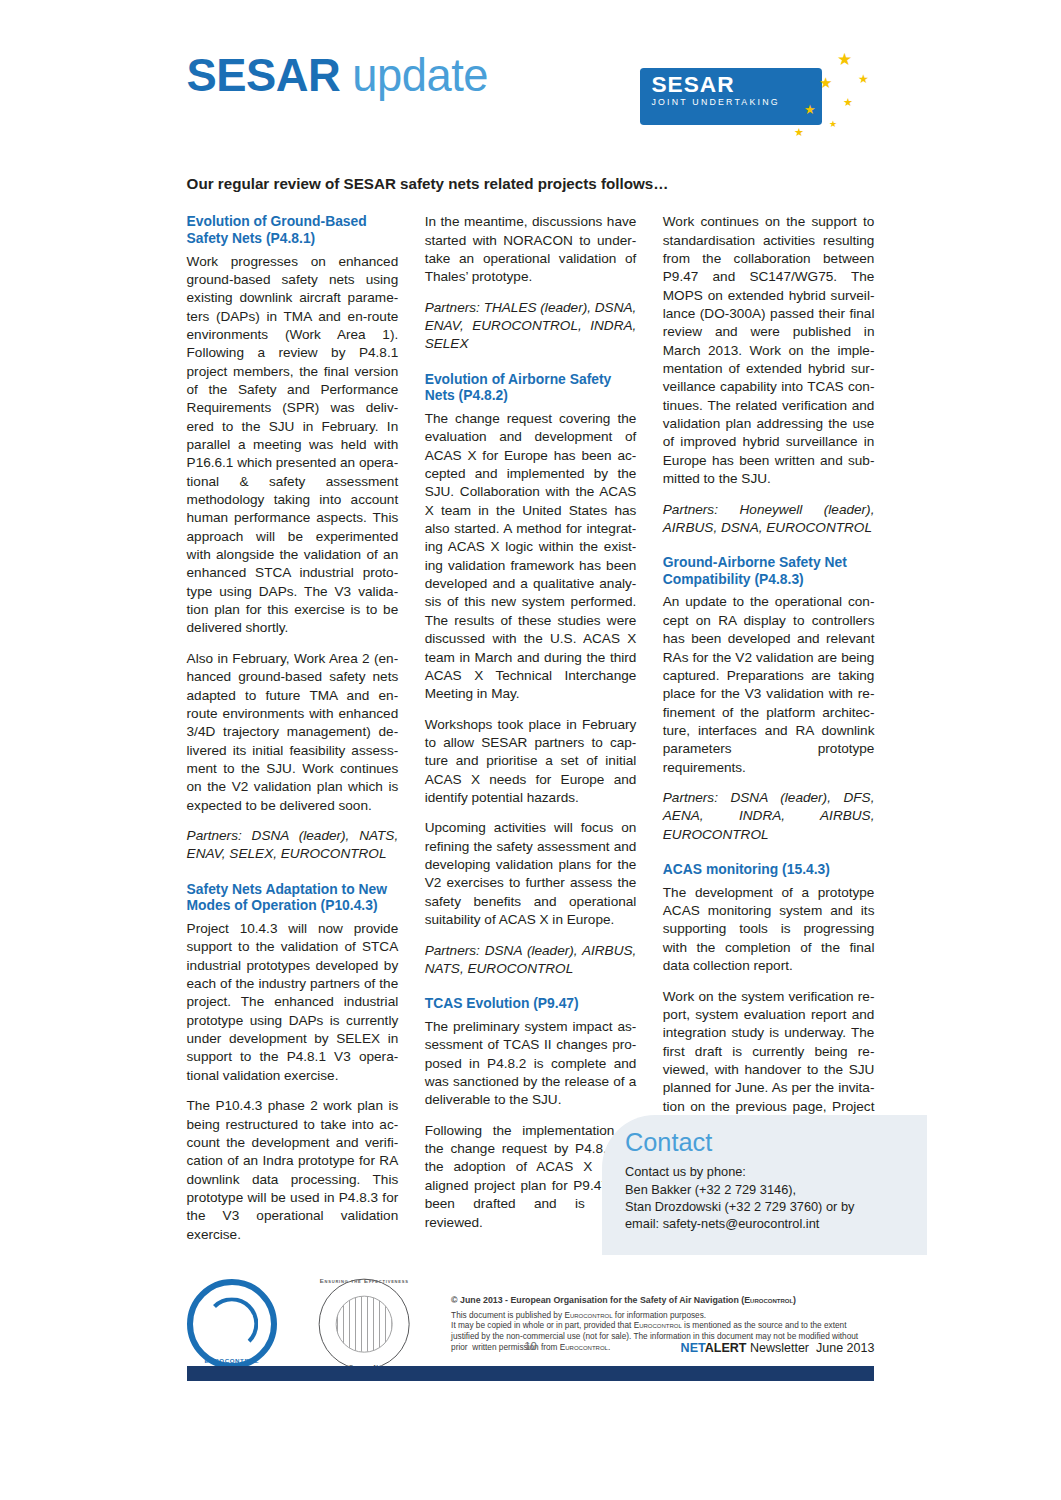SESAR update
SESAR
JOINT UNDERTAKING
Our regular review of SESAR safety nets related projects follows…
Evolution of Ground-Based Safety Nets (P4.8.1)
Work progresses on enhanced ground-based safety nets using existing downlink aircraft parameters (DAPs) in TMA and en-route environments (Work Area 1). Following a review by P4.8.1 project members, the final version of the Safety and Performance Requirements (SPR) was delivered to the SJU in February. In parallel a meeting was held with P16.6.1 which presented an operational & safety assessment methodology taking into account human performance aspects. This approach will be experimented with alongside the validation of an enhanced STCA industrial prototype using DAPs. The V3 validation plan for this exercise is to be delivered shortly.
Also in February, Work Area 2 (enhanced ground-based safety nets adapted to future TMA and en-route environments with enhanced 3/4D trajectory management) delivered its initial feasibility assessment to the SJU. Work continues on the V2 validation plan which is expected to be delivered soon.
Partners: DSNA (leader), NATS, ENAV, SELEX, EUROCONTROL
Safety Nets Adaptation to New Modes of Operation (P10.4.3)
Project 10.4.3 will now provide support to the validation of STCA industrial prototypes developed by each of the industry partners of the project. The enhanced industrial prototype using DAPs is currently under development by SELEX in support to the P4.8.1 V3 operational validation exercise.
The P10.4.3 phase 2 work plan is being restructured to take into account the development and verification of an Indra prototype for RA downlink data processing. This prototype will be used in P4.8.3 for the V3 operational validation exercise.
In the meantime, discussions have started with NORACON to undertake an operational validation of Thales’ prototype.
Partners: THALES (leader), DSNA, ENAV, EUROCONTROL, INDRA, SELEX
Evolution of Airborne Safety Nets (P4.8.2)
The change request covering the evaluation and development of ACAS X for Europe has been accepted and implemented by the SJU. Collaboration with the ACAS X team in the United States has also started. A method for integrating ACAS X logic within the existing validation framework has been developed and a qualitative analysis of this new system performed. The results of these studies were discussed with the U.S. ACAS X team in March and during the third ACAS X Technical Interchange Meeting in May.
Workshops took place in February to allow SESAR partners to capture and prioritise a set of initial ACAS X needs for Europe and identify potential hazards.
Upcoming activities will focus on refining the safety assessment and developing validation plans for the V2 exercises to further assess the safety benefits and operational suitability of ACAS X in Europe.
Partners: DSNA (leader), AIRBUS, NATS, EUROCONTROL
TCAS Evolution (P9.47)
The preliminary system impact assessment of TCAS II changes proposed in P4.8.2 is complete and was sanctioned by the release of a deliverable to the SJU.
Following the implementation of the change request by P4.8.2 on the adoption of ACAS X a realigned project plan for P9.47 has been drafted and is being reviewed.
Work continues on the support to standardisation activities resulting from the collaboration between P9.47 and SC147/WG75. The MOPS on extended hybrid surveillance (DO-300A) passed their final review and were published in March 2013. Work on the implementation of extended hybrid surveillance capability into TCAS continues. The related verification and validation plan addressing the use of improved hybrid surveillance in Europe has been written and submitted to the SJU.
Partners: Honeywell (leader), AIRBUS, DSNA, EUROCONTROL
Ground-Airborne Safety Net Compatibility (P4.8.3)
An update to the operational concept on RA display to controllers has been developed and relevant RAs for the V2 validation are being captured. Preparations are taking place for the V3 validation with refinement of the platform architecture, interfaces and RA downlink parameters prototype requirements.
Partners: DSNA (leader), DFS, AENA, INDRA, AIRBUS, EUROCONTROL
ACAS monitoring (15.4.3)
The development of a prototype ACAS monitoring system and its supporting tools is progressing with the completion of the final data collection report.
Work on the system verification report, system evaluation report and integration study is underway. The first draft is currently being reviewed, with handover to the SJU planned for June. As per the invitation on the previous page, Project 15.04.03 is holding a workshop to share the results of the project with the wider community on 10 October 2013.
Partners: THALES (leader), INDRA, EUROCONTROL, DFS
Contact
Contact us by phone:
Ben Bakker (+32 2 729 3146),
Stan Drozdowski (+32 2 729 3760) or by
email: safety-nets@eurocontrol.int
EUROCONTROL
Ensuring the Effectiveness
of Safety Nets
© June 2013 - European Organisation for the Safety of Air Navigation (Eurocontrol) This document is published by Eurocontrol for information purposes.
It may be copied in whole or in part, provided that Eurocontrol is mentioned as the source and to the extent justified by the non-commercial use (not for sale). The information in this document may not be modified without prior written permission from Eurocontrol.
10
NET ALERT Newsletter June 2013